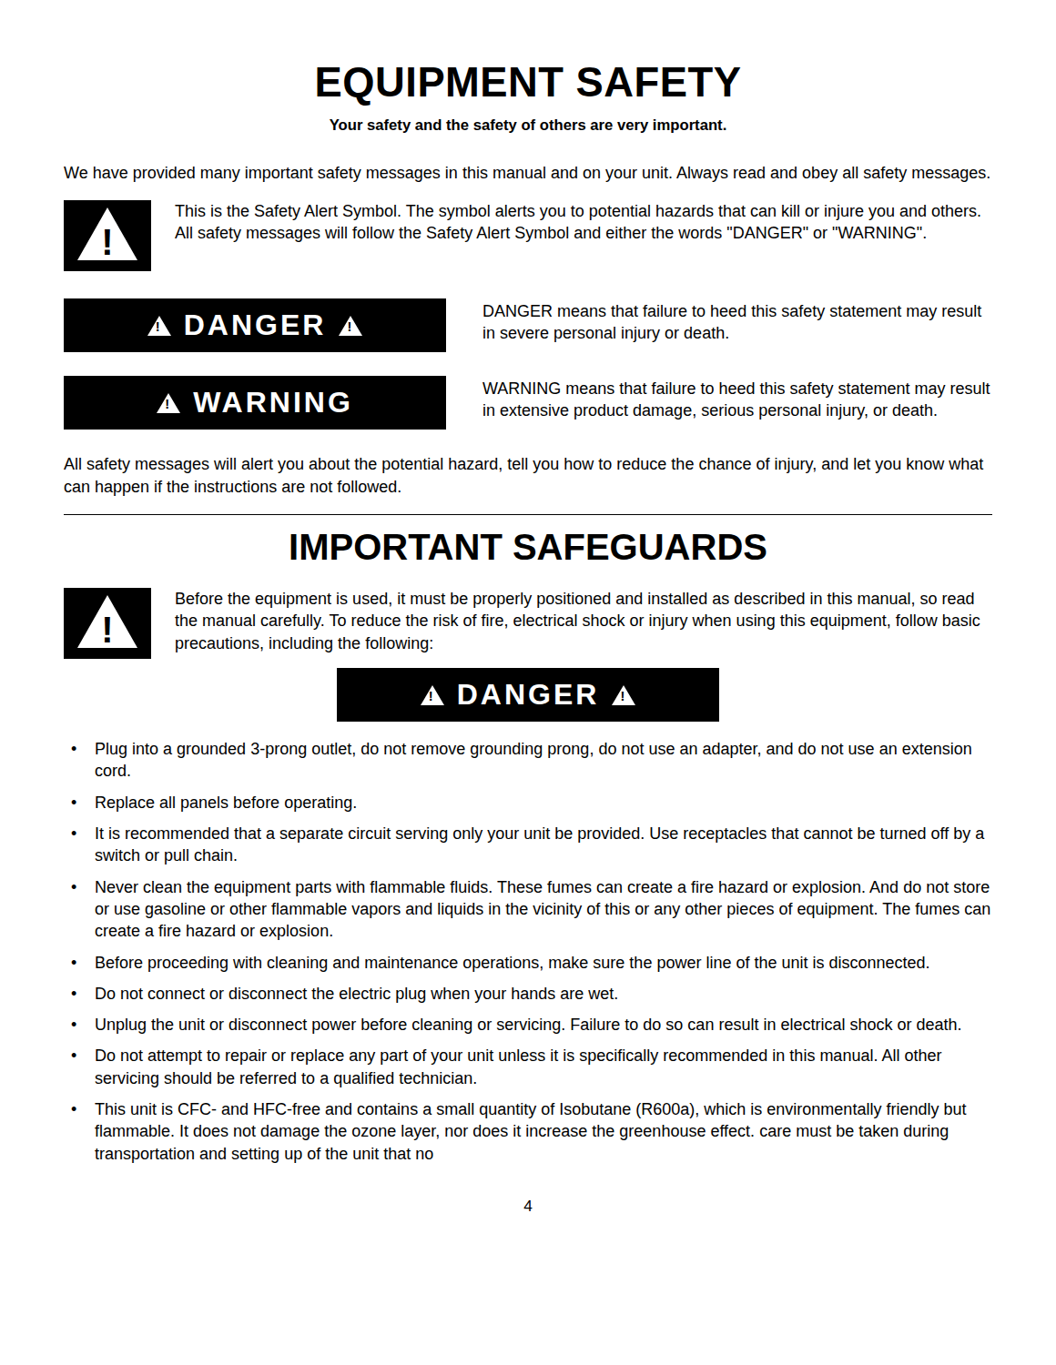EQUIPMENT SAFETY
Your safety and the safety of others are very important.
We have provided many important safety messages in this manual and on your unit. Always read and obey all safety messages.
This is the Safety Alert Symbol. The symbol alerts you to potential hazards that can kill or injure you and others. All safety messages will follow the Safety Alert Symbol and either the words "DANGER" or "WARNING".
DANGER
DANGER means that failure to heed this safety statement may result in severe personal injury or death.
WARNING
WARNING means that failure to heed this safety statement may result in extensive product damage, serious personal injury, or death.
All safety messages will alert you about the potential hazard, tell you how to reduce the chance of injury, and let you know what can happen if the instructions are not followed.
IMPORTANT SAFEGUARDS
Before the equipment is used, it must be properly positioned and installed as described in this manual, so read the manual carefully. To reduce the risk of fire, electrical shock or injury when using this equipment, follow basic precautions, including the following:
DANGER
Plug into a grounded 3-prong outlet, do not remove grounding prong, do not use an adapter, and do not use an extension cord.
Replace all panels before operating.
It is recommended that a separate circuit serving only your unit be provided. Use receptacles that cannot be turned off by a switch or pull chain.
Never clean the equipment parts with flammable fluids. These fumes can create a fire hazard or explosion. And do not store or use gasoline or other flammable vapors and liquids in the vicinity of this or any other pieces of equipment. The fumes can create a fire hazard or explosion.
Before proceeding with cleaning and maintenance operations, make sure the power line of the unit is disconnected.
Do not connect or disconnect the electric plug when your hands are wet.
Unplug the unit or disconnect power before cleaning or servicing. Failure to do so can result in electrical shock or death.
Do not attempt to repair or replace any part of your unit unless it is specifically recommended in this manual. All other servicing should be referred to a qualified technician.
This unit is CFC- and HFC-free and contains a small quantity of Isobutane (R600a), which is environmentally friendly but flammable. It does not damage the ozone layer, nor does it increase the greenhouse effect. care must be taken during transportation and setting up of the unit that no
4